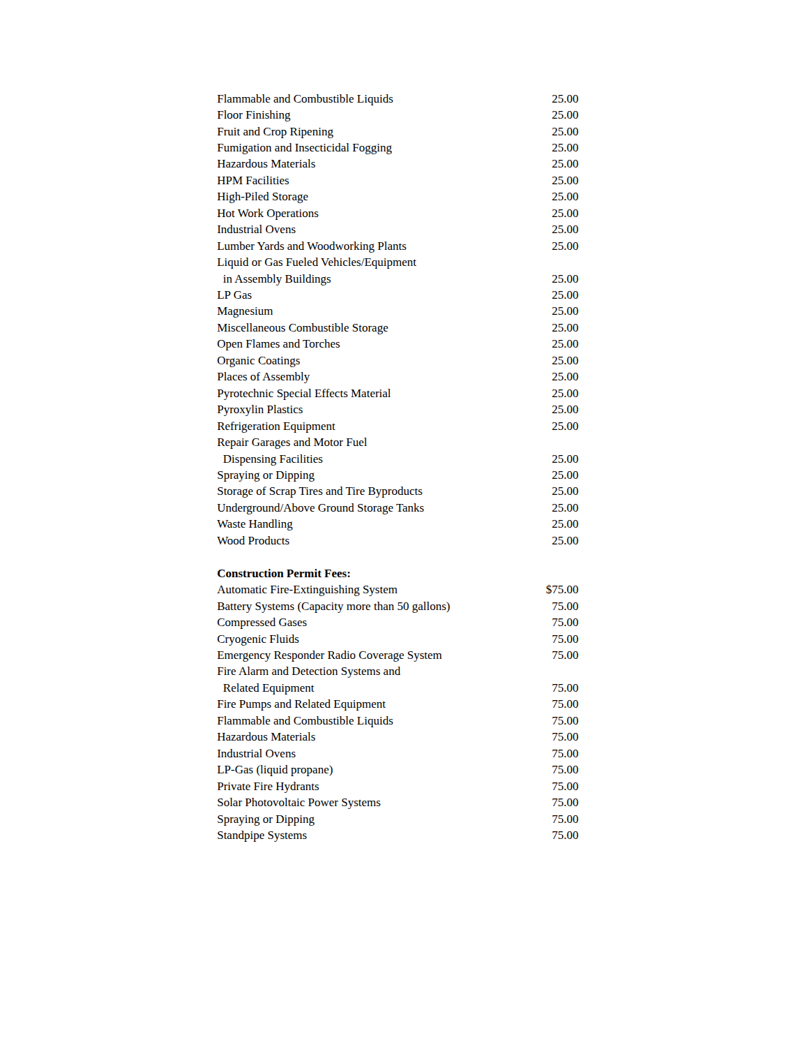| Flammable and Combustible Liquids | 25.00 |
| Floor Finishing | 25.00 |
| Fruit and Crop Ripening | 25.00 |
| Fumigation and Insecticidal Fogging | 25.00 |
| Hazardous Materials | 25.00 |
| HPM Facilities | 25.00 |
| High-Piled Storage | 25.00 |
| Hot Work Operations | 25.00 |
| Industrial Ovens | 25.00 |
| Lumber Yards and Woodworking Plants | 25.00 |
| Liquid or Gas Fueled Vehicles/Equipment | |
| in Assembly Buildings | 25.00 |
| LP Gas | 25.00 |
| Magnesium | 25.00 |
| Miscellaneous Combustible Storage | 25.00 |
| Open Flames and Torches | 25.00 |
| Organic Coatings | 25.00 |
| Places of Assembly | 25.00 |
| Pyrotechnic Special Effects Material | 25.00 |
| Pyroxylin Plastics | 25.00 |
| Refrigeration Equipment | 25.00 |
| Repair Garages and Motor Fuel | |
| Dispensing Facilities | 25.00 |
| Spraying or Dipping | 25.00 |
| Storage of Scrap Tires and Tire Byproducts | 25.00 |
| Underground/Above Ground Storage Tanks | 25.00 |
| Waste Handling | 25.00 |
| Wood Products | 25.00 |
| Construction Permit Fees: | |
| Automatic Fire-Extinguishing System | $75.00 |
| Battery Systems (Capacity more than 50 gallons) | 75.00 |
| Compressed Gases | 75.00 |
| Cryogenic Fluids | 75.00 |
| Emergency Responder Radio Coverage System | 75.00 |
| Fire Alarm and Detection Systems and | |
| Related Equipment | 75.00 |
| Fire Pumps and Related Equipment | 75.00 |
| Flammable and Combustible Liquids | 75.00 |
| Hazardous Materials | 75.00 |
| Industrial Ovens | 75.00 |
| LP-Gas (liquid propane) | 75.00 |
| Private Fire Hydrants | 75.00 |
| Solar Photovoltaic Power Systems | 75.00 |
| Spraying or Dipping | 75.00 |
| Standpipe Systems | 75.00 |